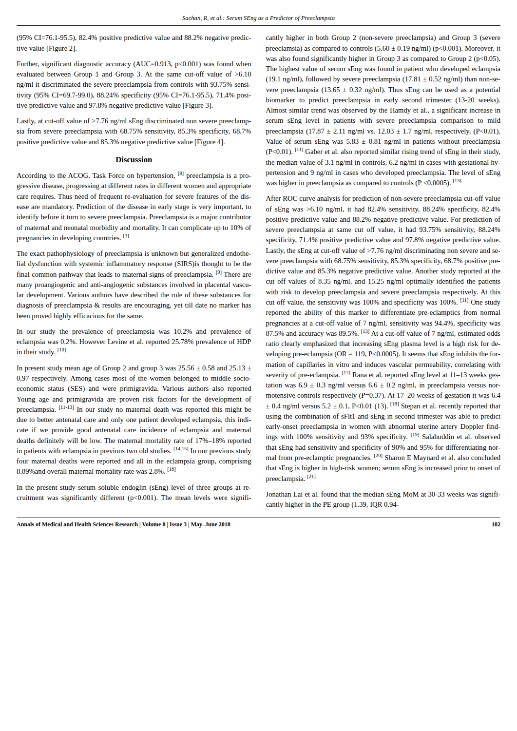Sachan, R, et al.: Serum SEng as a Predictor of Preeclampsia
(95% CI=76.1-95.5), 82.4% positive predictive value and 88.2% negative predictive value [Figure 2].
Further, significant diagnostic accuracy (AUC=0.913, p<0.001) was found when evaluated between Group 1 and Group 3. At the same cut-off value of >6.10 ng/ml it discriminated the severe preeclampsia from controls with 93.75% sensitivity (95% CI=69.7-99.0), 88.24% specificity (95% CI=76.1-95.5), 71.4% positive predictive value and 97.8% negative predictive value [Figure 3].
Lastly, at cut-off value of >7.76 ng/ml sEng discriminated non severe preeclampsia from severe preeclampsia with 68.75% sensitivity, 85.3% specificity, 68.7% positive predictive value and 85.3% negative predictive value [Figure 4].
Discussion
According to the ACOG, Task Force on hypertension, [8] preeclampsia is a progressive disease, progressing at different rates in different women and appropriate care requires. Thus need of frequent re-evaluation for severe features of the disease are mandatory. Prediction of the disease in early stage is very important, to identify before it turn to severe preeclampsia. Preeclampsia is a major contributor of maternal and neonatal morbidity and mortality. It can complicate up to 10% of pregnancies in developing countries. [3]
The exact pathophysiology of preeclampsia is unknown but generalized endothelial dysfunction with systemic inflammatory response (SIRS)is thought to be the final common pathway that leads to maternal signs of preeclampsia. [9] There are many proangiogenic and anti-angiogenic substances involved in placental vascular development. Various authors have described the role of these substances for diagnosis of preeclampsia & results are encouraging, yet till date no marker has been proved highly efficacious for the same.
In our study the prevalence of preeclampsia was 10.2% and prevalence of eclampsia was 0.2%. However Levine et al. reported 25.78% prevalence of HDP in their study. [10]
In present study mean age of Group 2 and group 3 was 25.56 ± 0.58 and 25.13 ± 0.97 respectively. Among cases most of the women belonged to middle socio-economic status (SES) and were primigravida. Various authors also reported Young age and primigravida are proven risk factors for the development of preeclampsia. [11-13] In our study no maternal death was reported this might be due to better antenatal care and only one patient developed eclampsia, this indicate if we provide good antenatal care incidence of eclampsia and maternal deaths definitely will be low. The maternal mortality rate of 17%–18% reported in patients with eclampsia in previous two old studies. [14,15] In our previous study four maternal deaths were reported and all in the eclampsia group, comprising 8.89%and overall maternal mortality rate was 2.8%. [16]
In the present study serum soluble endoglin (sEng) level of three groups at recruitment was significantly different (p<0.001). The mean levels were significantly higher in both Group 2 (non-severe preeclampsia) and Group 3 (severe preeclamsia) as compared to controls (5.60 ± 0.19 ng/ml) (p<0.001). Moreover, it was also found significantly higher in Group 3 as compared to Group 2 (p<0.05). The highest value of serum sEng was found in patient who developed eclampsia (19.1 ng/ml), followed by severe preeclampsia (17.81 ± 0.52 ng/ml) than non-severe preeclampsia (13.65 ± 0.32 ng/ml). Thus sEng can be used as a potential biomarker to predict preeclampsia in early second trimester (13-20 weeks). Almost similar trend was observed by the Hamdy et al., a significant increase in serum sEng level in patients with severe preeclampsia comparison to mild preeclampsia (17.87 ± 2.11 ng/ml vs. 12.03 ± 1.7 ng/ml, respectively, (P<0.01). Value of serum sEng was 5.83 ± 0.81 ng/ml in patients without preeclampsia (P<0.01). [11] Gaber et al. also reported similar rising trend of sEng in their study, the median value of 3.1 ng/ml in controls, 6.2 ng/ml in cases with gestational hypertension and 9 ng/ml in cases who developed preeclampsia. The level of sEng was higher in preeclampsia as compared to controls (P <0.0005). [13]
After ROC curve analysis for prediction of non-severe preeclampsia cut-off value of sEng was >6.10 ng/ml, it had 82.4% sensitivity, 88.24% specificity, 82.4% positive predictive value and 88.2% negative predictive value. For prediction of severe preeclampsia at same cut off value, it had 93.75% sensitivity, 88.24% specificity, 71.4% positive predictive value and 97.8% negative predictive value. Lastly, the sEng at cut-off value of >7.76 ng/ml discriminating non severe and severe preeclampsia with 68.75% sensitivity, 85.3% specificity, 68.7% positive predictive value and 85.3% negative predictive value. Another study reported at the cut off values of 8.35 ng/ml, and 15.25 ng/ml optimally identified the patients with risk to develop preeclampsia and severe preeclampsia respectively. At this cut off value, the sensitivity was 100% and specificity was 100%. [11] One study reported the ability of this marker to differentiate pre-eclamptics from normal pregnancies at a cut-off value of 7 ng/ml, sensitivity was 94.4%, specificity was 87.5% and accuracy was 89.5%. [13] At a cut-off value of 7 ng/ml, estimated odds ratio clearly emphasized that increasing sEng plasma level is a high risk for developing pre-eclampsia (OR = 119, P<0.0005). It seems that sEng inhibits the formation of capillaries in vitro and induces vascular permeability, correlating with severity of pre-eclampsia. [17] Rana et al. reported sEng level at 11–13 weeks gestation was 6.9 ± 0.3 ng/ml versus 6.6 ± 0.2 ng/ml, in preeclampsia versus normotensive controls respectively (P=0.37). At 17–20 weeks of gestation it was 6.4 ± 0.4 ng/ml versus 5.2 ± 0.1, P<0.01 (13). [18] Stepan et al. recently reported that using the combination of sFlt1 and sEng in second trimester was able to predict early-onset preeclampsia in women with abnormal uterine artery Doppler findings with 100% sensitivity and 93% specificity. [19] Salahuddin et al. observed that sEng had sensitivity and specificity of 90% and 95% for differentiating normal from pre-eclamptic pregnancies. [20] Sharon E Maynard et al. also concluded that sEng is higher in high-risk women; serum sEng is increased prior to onset of preeclampsia. [21]
Jonathan Lai et al. found that the median sEng MoM at 30-33 weeks was significantly higher in the PE group (1.39, IQR 0.94-
Annals of Medical and Health Sciences Research | Volume 8 | Issue 3 | May–June 2018 182